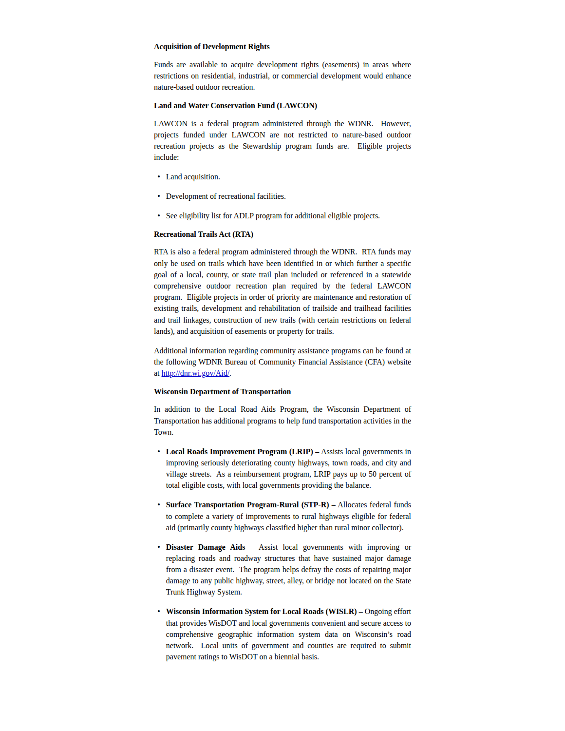Acquisition of Development Rights
Funds are available to acquire development rights (easements) in areas where restrictions on residential, industrial, or commercial development would enhance nature-based outdoor recreation.
Land and Water Conservation Fund (LAWCON)
LAWCON is a federal program administered through the WDNR. However, projects funded under LAWCON are not restricted to nature-based outdoor recreation projects as the Stewardship program funds are. Eligible projects include:
Land acquisition.
Development of recreational facilities.
See eligibility list for ADLP program for additional eligible projects.
Recreational Trails Act (RTA)
RTA is also a federal program administered through the WDNR. RTA funds may only be used on trails which have been identified in or which further a specific goal of a local, county, or state trail plan included or referenced in a statewide comprehensive outdoor recreation plan required by the federal LAWCON program. Eligible projects in order of priority are maintenance and restoration of existing trails, development and rehabilitation of trailside and trailhead facilities and trail linkages, construction of new trails (with certain restrictions on federal lands), and acquisition of easements or property for trails.
Additional information regarding community assistance programs can be found at the following WDNR Bureau of Community Financial Assistance (CFA) website at http://dnr.wi.gov/Aid/.
Wisconsin Department of Transportation
In addition to the Local Road Aids Program, the Wisconsin Department of Transportation has additional programs to help fund transportation activities in the Town.
Local Roads Improvement Program (LRIP) – Assists local governments in improving seriously deteriorating county highways, town roads, and city and village streets. As a reimbursement program, LRIP pays up to 50 percent of total eligible costs, with local governments providing the balance.
Surface Transportation Program-Rural (STP-R) – Allocates federal funds to complete a variety of improvements to rural highways eligible for federal aid (primarily county highways classified higher than rural minor collector).
Disaster Damage Aids – Assist local governments with improving or replacing roads and roadway structures that have sustained major damage from a disaster event. The program helps defray the costs of repairing major damage to any public highway, street, alley, or bridge not located on the State Trunk Highway System.
Wisconsin Information System for Local Roads (WISLR) – Ongoing effort that provides WisDOT and local governments convenient and secure access to comprehensive geographic information system data on Wisconsin’s road network. Local units of government and counties are required to submit pavement ratings to WisDOT on a biennial basis.